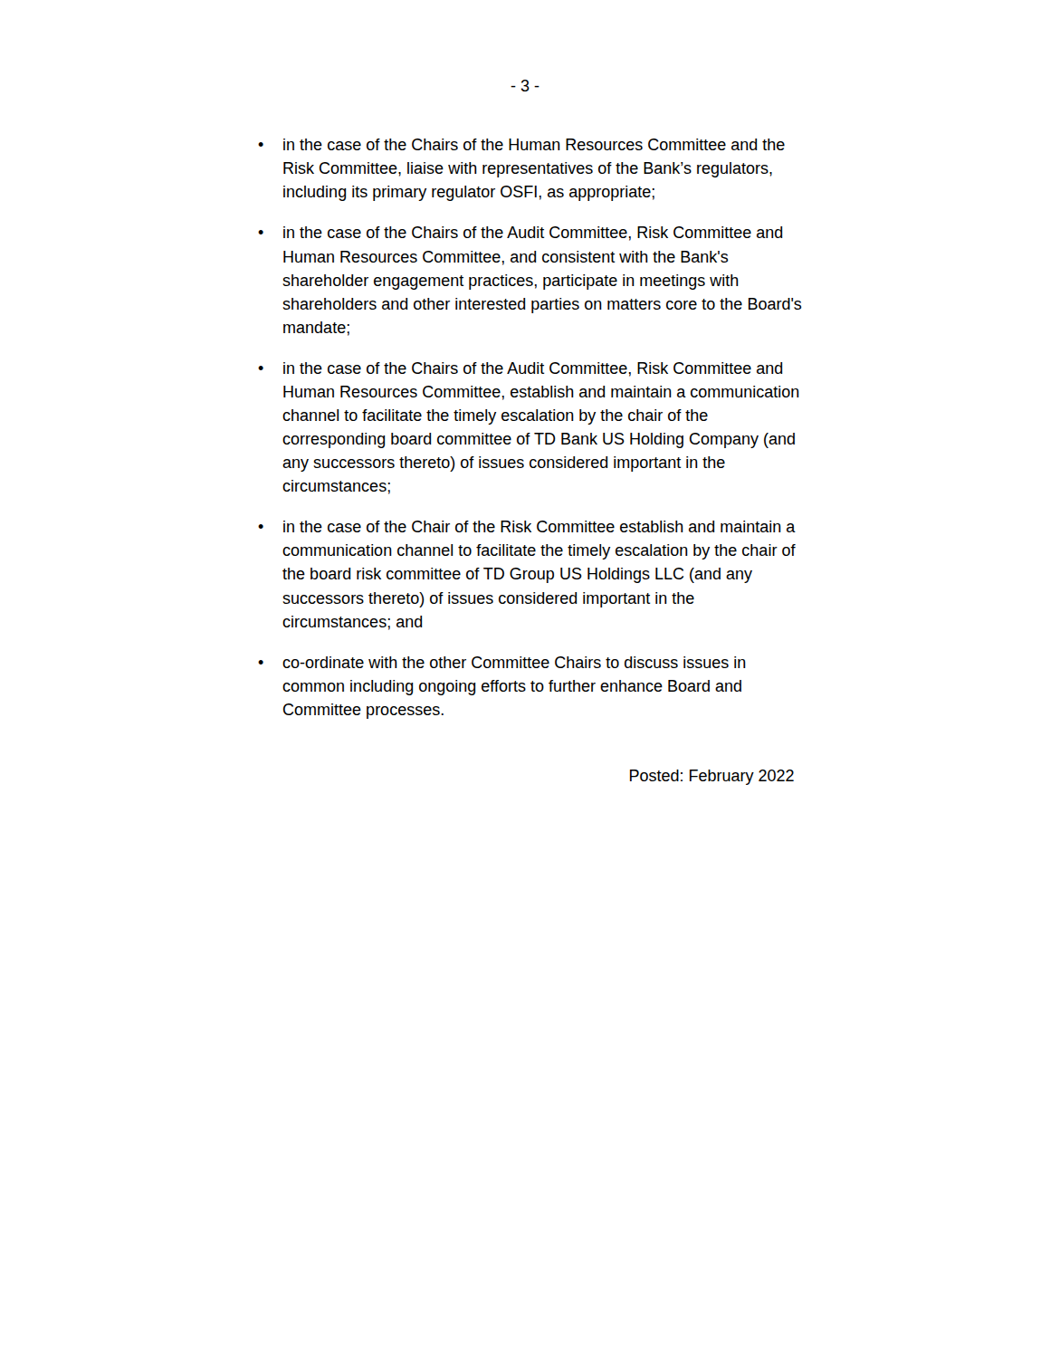- 3 -
in the case of the Chairs of the Human Resources Committee and the Risk Committee, liaise with representatives of the Bank’s regulators, including its primary regulator OSFI, as appropriate;
in the case of the Chairs of the Audit Committee, Risk Committee and Human Resources Committee, and consistent with the Bank's shareholder engagement practices, participate in meetings with shareholders and other interested parties on matters core to the Board's mandate;
in the case of the Chairs of the Audit Committee, Risk Committee and Human Resources Committee, establish and maintain a communication channel to facilitate the timely escalation by the chair of the corresponding board committee of TD Bank US Holding Company (and any successors thereto) of issues considered important in the circumstances;
in the case of the Chair of the Risk Committee establish and maintain a communication channel to facilitate the timely escalation by the chair of the board risk committee of TD Group US Holdings LLC (and any successors thereto) of issues considered important in the circumstances; and
co-ordinate with the other Committee Chairs to discuss issues in common including ongoing efforts to further enhance Board and Committee processes.
Posted: February 2022